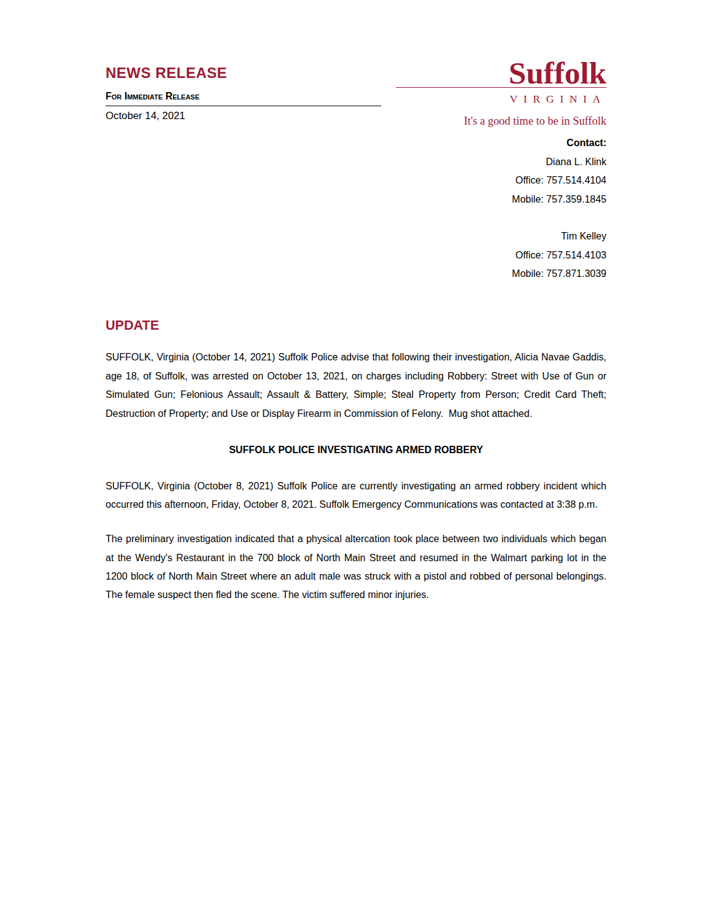NEWS RELEASE
For Immediate Release
October 14, 2021
Suffolk
VIRGINIA
It's a good time to be in Suffolk
Contact:
Diana L. Klink
Office: 757.514.4104
Mobile: 757.359.1845
Tim Kelley
Office: 757.514.4103
Mobile: 757.871.3039
UPDATE
SUFFOLK, Virginia (October 14, 2021) Suffolk Police advise that following their investigation, Alicia Navae Gaddis, age 18, of Suffolk, was arrested on October 13, 2021, on charges including Robbery: Street with Use of Gun or Simulated Gun; Felonious Assault; Assault & Battery, Simple; Steal Property from Person; Credit Card Theft; Destruction of Property; and Use or Display Firearm in Commission of Felony. Mug shot attached.
SUFFOLK POLICE INVESTIGATING ARMED ROBBERY
SUFFOLK, Virginia (October 8, 2021) Suffolk Police are currently investigating an armed robbery incident which occurred this afternoon, Friday, October 8, 2021. Suffolk Emergency Communications was contacted at 3:38 p.m.
The preliminary investigation indicated that a physical altercation took place between two individuals which began at the Wendy's Restaurant in the 700 block of North Main Street and resumed in the Walmart parking lot in the 1200 block of North Main Street where an adult male was struck with a pistol and robbed of personal belongings. The female suspect then fled the scene. The victim suffered minor injuries.